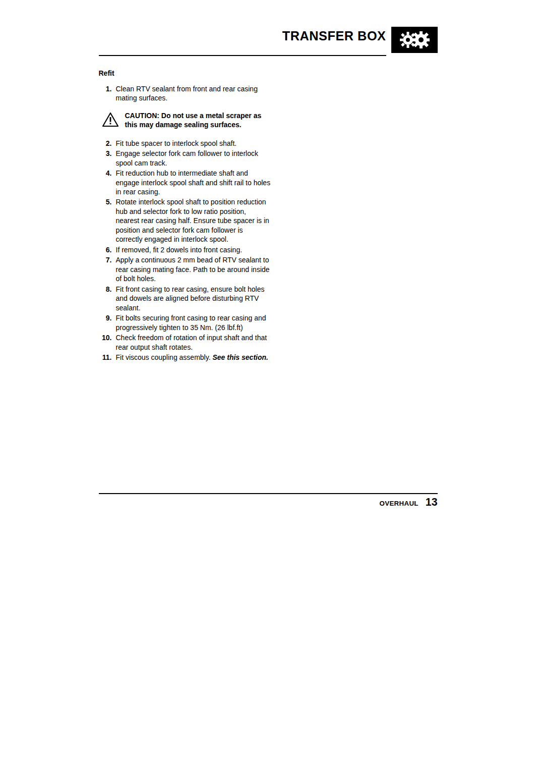TRANSFER BOX
Refit
Clean RTV sealant from front and rear casing mating surfaces.
CAUTION: Do not use a metal scraper as this may damage sealing surfaces.
Fit tube spacer to interlock spool shaft.
Engage selector fork cam follower to interlock spool cam track.
Fit reduction hub to intermediate shaft and engage interlock spool shaft and shift rail to holes in rear casing.
Rotate interlock spool shaft to position reduction hub and selector fork to low ratio position, nearest rear casing half. Ensure tube spacer is in position and selector fork cam follower is correctly engaged in interlock spool.
If removed, fit 2 dowels into front casing.
Apply a continuous 2 mm bead of RTV sealant to rear casing mating face. Path to be around inside of bolt holes.
Fit front casing to rear casing, ensure bolt holes and dowels are aligned before disturbing RTV sealant.
Fit bolts securing front casing to rear casing and progressively tighten to 35 Nm. (26 lbf.ft)
Check freedom of rotation of input shaft and that rear output shaft rotates.
Fit viscous coupling assembly. See this section.
OVERHAUL 13